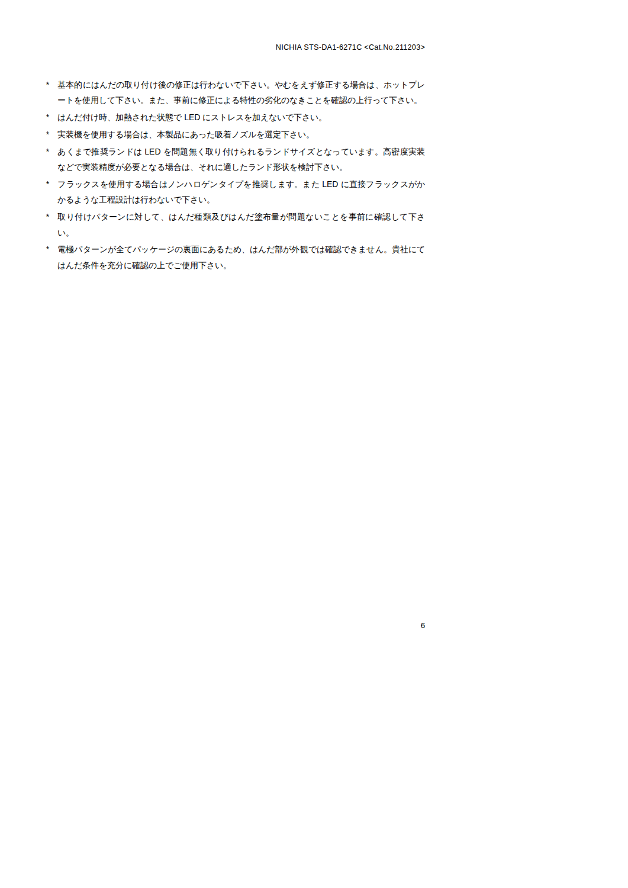NICHIA STS-DA1-6271C <Cat.No.211203>
基本的にはんだの取り付け後の修正は行わないで下さい。やむをえず修正する場合は、ホットプレートを使用して下さい。また、事前に修正による特性の劣化のなきことを確認の上行って下さい。
はんだ付け時、加熱された状態で LED にストレスを加えないで下さい。
実装機を使用する場合は、本製品にあった吸着ノズルを選定下さい。
あくまで推奨ランドは LED を問題無く取り付けられるランドサイズとなっています。高密度実装などで実装精度が必要となる場合は、それに適したランド形状を検討下さい。
フラックスを使用する場合はノンハロゲンタイプを推奨します。また LED に直接フラックスがかかるような工程設計は行わないで下さい。
取り付けパターンに対して、はんだ種類及びはんだ塗布量が問題ないことを事前に確認して下さい。
電極パターンが全てパッケージの裏面にあるため、はんだ部が外観では確認できません。貴社にてはんだ条件を充分に確認の上でご使用下さい。
6